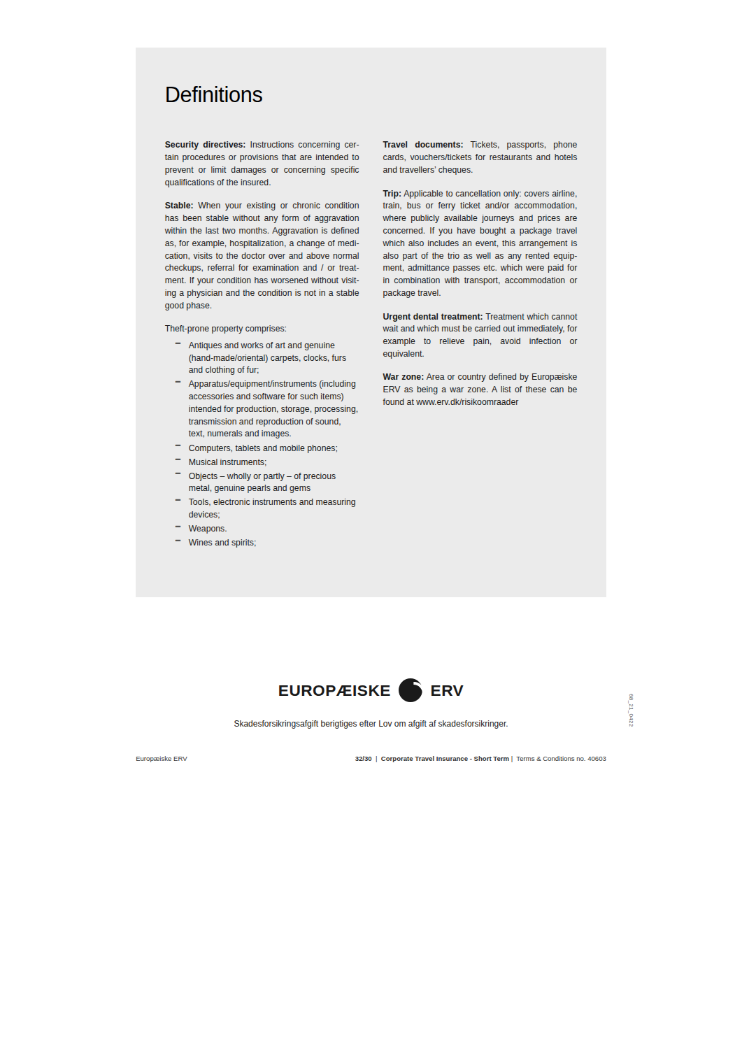Definitions
Security directives: Instructions concerning certain procedures or provisions that are intended to prevent or limit damages or concerning specific qualifications of the insured.
Stable: When your existing or chronic condition has been stable without any form of aggravation within the last two months. Aggravation is defined as, for example, hospitalization, a change of medication, visits to the doctor over and above normal checkups, referral for examination and / or treatment. If your condition has worsened without visiting a physician and the condition is not in a stable good phase.
Theft-prone property comprises:
Antiques and works of art and genuine (hand-made/oriental) carpets, clocks, furs and clothing of fur;
Apparatus/equipment/instruments (including accessories and software for such items) intended for production, storage, processing, transmission and reproduction of sound, text, numerals and images.
Computers, tablets and mobile phones;
Musical instruments;
Objects – wholly or partly – of precious metal, genuine pearls and gems
Tools, electronic instruments and measuring devices;
Weapons.
Wines and spirits;
Travel documents: Tickets, passports, phone cards, vouchers/tickets for restaurants and hotels and travellers’ cheques.
Trip: Applicable to cancellation only: covers airline, train, bus or ferry ticket and/or accommodation, where publicly available journeys and prices are concerned. If you have bought a package travel which also includes an event, this arrangement is also part of the trio as well as any rented equipment, admittance passes etc. which were paid for in combination with transport, accommodation or package travel.
Urgent dental treatment: Treatment which cannot wait and which must be carried out immediately, for example to relieve pain, avoid infection or equivalent.
War zone: Area or country defined by Europæiske ERV as being a war zone. A list of these can be found at www.erv.dk/risikoomraader
EUROPÆISKE ERV
Skadesforsikringsafgift berigtiges efter Lov om afgift af skadesforsikringer.
Europæiske ERV
32/30 | Corporate Travel Insurance - Short Term | Terms & Conditions no. 40603
68_21_0422